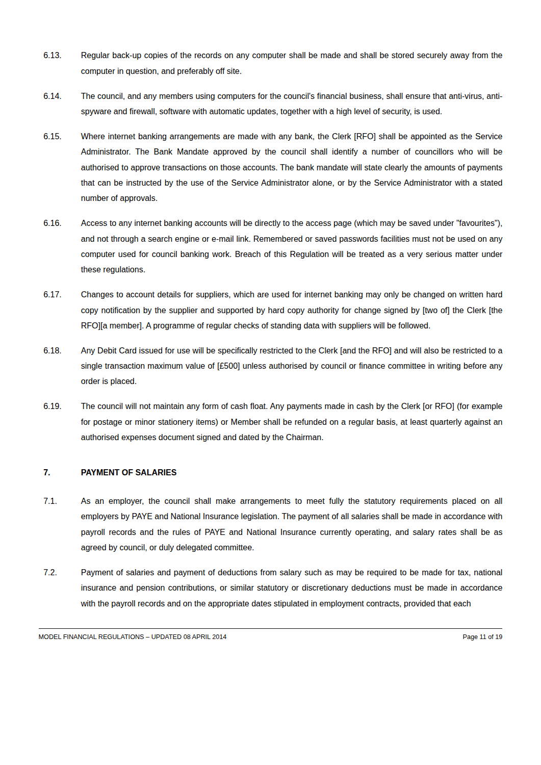6.13.
Regular back-up copies of the records on any computer shall be made and shall be stored securely away from the computer in question, and preferably off site.
6.14.
The council, and any members using computers for the council's financial business, shall ensure that anti-virus, anti-spyware and firewall, software with automatic updates, together with a high level of security, is used.
6.15.
Where internet banking arrangements are made with any bank, the Clerk [RFO] shall be appointed as the Service Administrator. The Bank Mandate approved by the council shall identify a number of councillors who will be authorised to approve transactions on those accounts. The bank mandate will state clearly the amounts of payments that can be instructed by the use of the Service Administrator alone, or by the Service Administrator with a stated number of approvals.
6.16.
Access to any internet banking accounts will be directly to the access page (which may be saved under "favourites"), and not through a search engine or e-mail link. Remembered or saved passwords facilities must not be used on any computer used for council banking work. Breach of this Regulation will be treated as a very serious matter under these regulations.
6.17.
Changes to account details for suppliers, which are used for internet banking may only be changed on written hard copy notification by the supplier and supported by hard copy authority for change signed by [two of] the Clerk [the RFO][a member]. A programme of regular checks of standing data with suppliers will be followed.
6.18.
Any Debit Card issued for use will be specifically restricted to the Clerk [and the RFO] and will also be restricted to a single transaction maximum value of [£500] unless authorised by council or finance committee in writing before any order is placed.
6.19.
The council will not maintain any form of cash float. Any payments made in cash by the Clerk [or RFO] (for example for postage or minor stationery items) or Member shall be refunded on a regular basis, at least quarterly against an authorised expenses document signed and dated by the Chairman.
7. PAYMENT OF SALARIES
7.1.
As an employer, the council shall make arrangements to meet fully the statutory requirements placed on all employers by PAYE and National Insurance legislation. The payment of all salaries shall be made in accordance with payroll records and the rules of PAYE and National Insurance currently operating, and salary rates shall be as agreed by council, or duly delegated committee.
7.2.
Payment of salaries and payment of deductions from salary such as may be required to be made for tax, national insurance and pension contributions, or similar statutory or discretionary deductions must be made in accordance with the payroll records and on the appropriate dates stipulated in employment contracts, provided that each
MODEL FINANCIAL REGULATIONS – UPDATED 08 APRIL 2014 Page 11 of 19